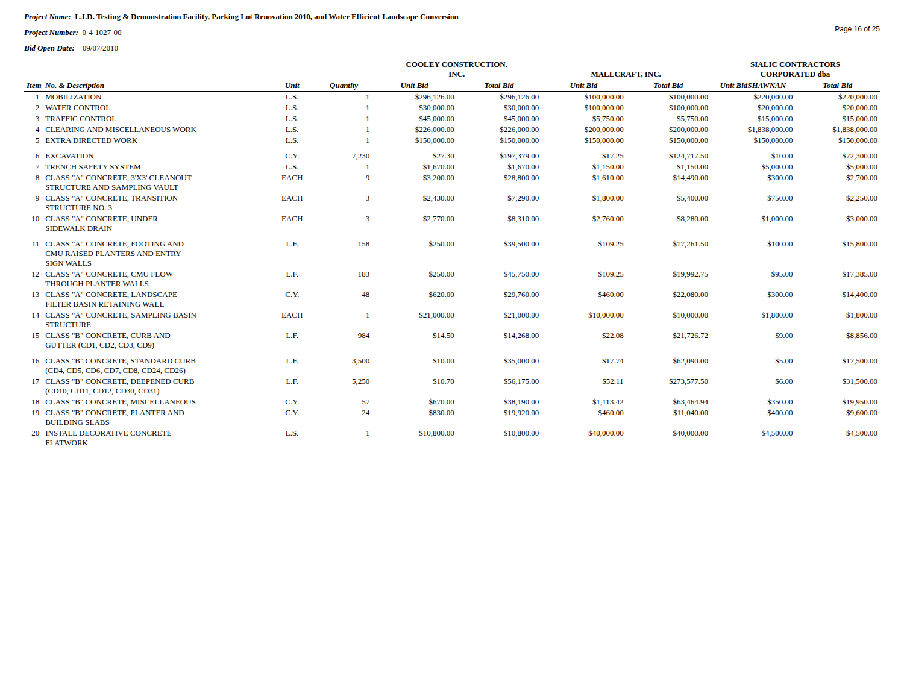Project Name: L.I.D. Testing & Demonstration Facility, Parking Lot Renovation 2010, and Water Efficient Landscape Conversion
Page 16 of 25
Project Number: 0-4-1027-00
Bid Open Date: 09/07/2010
| | COOLEY CONSTRUCTION, INC. | MALLCRAFT, INC. | SIALIC CONTRACTORS CORPORATED dba |
| Item No. & Description | Unit | Quantity | Unit Bid | Total Bid | Unit Bid | Total Bid | Unit Bid SHAWNAN | Total Bid |
| 1 | MOBILIZATION | L.S. | 1 | $296,126.00 | $296,126.00 | $100,000.00 | $100,000.00 | $220,000.00 | $220,000.00 |
| 2 | WATER CONTROL | L.S. | 1 | $30,000.00 | $30,000.00 | $100,000.00 | $100,000.00 | $20,000.00 | $20,000.00 |
| 3 | TRAFFIC CONTROL | L.S. | 1 | $45,000.00 | $45,000.00 | $5,750.00 | $5,750.00 | $15,000.00 | $15,000.00 |
| 4 | CLEARING AND MISCELLANEOUS WORK | L.S. | 1 | $226,000.00 | $226,000.00 | $200,000.00 | $200,000.00 | $1,838,000.00 | $1,838,000.00 |
| 5 | EXTRA DIRECTED WORK | L.S. | 1 | $150,000.00 | $150,000.00 | $150,000.00 | $150,000.00 | $150,000.00 | $150,000.00 |
| 6 | EXCAVATION | C.Y. | 7,230 | $27.30 | $197,379.00 | $17.25 | $124,717.50 | $10.00 | $72,300.00 |
| 7 | TRENCH SAFETY SYSTEM | L.S. | 1 | $1,670.00 | $1,670.00 | $1,150.00 | $1,150.00 | $5,000.00 | $5,000.00 |
| 8 | CLASS "A" CONCRETE, 3'X3' CLEANOUT STRUCTURE AND SAMPLING VAULT | EACH | 9 | $3,200.00 | $28,800.00 | $1,610.00 | $14,490.00 | $300.00 | $2,700.00 |
| 9 | CLASS "A" CONCRETE, TRANSITION STRUCTURE NO. 3 | EACH | 3 | $2,430.00 | $7,290.00 | $1,800.00 | $5,400.00 | $750.00 | $2,250.00 |
| 10 | CLASS "A" CONCRETE, UNDER SIDEWALK DRAIN | EACH | 3 | $2,770.00 | $8,310.00 | $2,760.00 | $8,280.00 | $1,000.00 | $3,000.00 |
| 11 | CLASS "A" CONCRETE, FOOTING AND CMU RAISED PLANTERS AND ENTRY SIGN WALLS | L.F. | 158 | $250.00 | $39,500.00 | $109.25 | $17,261.50 | $100.00 | $15,800.00 |
| 12 | CLASS "A" CONCRETE, CMU FLOW THROUGH PLANTER WALLS | L.F. | 183 | $250.00 | $45,750.00 | $109.25 | $19,992.75 | $95.00 | $17,385.00 |
| 13 | CLASS "A" CONCRETE, LANDSCAPE FILTER BASIN RETAINING WALL | C.Y. | 48 | $620.00 | $29,760.00 | $460.00 | $22,080.00 | $300.00 | $14,400.00 |
| 14 | CLASS "A" CONCRETE, SAMPLING BASIN STRUCTURE | EACH | 1 | $21,000.00 | $21,000.00 | $10,000.00 | $10,000.00 | $1,800.00 | $1,800.00 |
| 15 | CLASS "B" CONCRETE, CURB AND GUTTER (CD1, CD2, CD3, CD9) | L.F. | 984 | $14.50 | $14,268.00 | $22.08 | $21,726.72 | $9.00 | $8,856.00 |
| 16 | CLASS "B" CONCRETE, STANDARD CURB (CD4, CD5, CD6, CD7, CD8, CD24, CD26) | L.F. | 3,500 | $10.00 | $35,000.00 | $17.74 | $62,090.00 | $5.00 | $17,500.00 |
| 17 | CLASS "B" CONCRETE, DEEPENED CURB (CD10, CD11, CD12, CD30, CD31) | L.F. | 5,250 | $10.70 | $56,175.00 | $52.11 | $273,577.50 | $6.00 | $31,500.00 |
| 18 | CLASS "B" CONCRETE, MISCELLANEOUS | C.Y. | 57 | $670.00 | $38,190.00 | $1,113.42 | $63,464.94 | $350.00 | $19,950.00 |
| 19 | CLASS "B" CONCRETE, PLANTER AND BUILDING SLABS | C.Y. | 24 | $830.00 | $19,920.00 | $460.00 | $11,040.00 | $400.00 | $9,600.00 |
| 20 | INSTALL DECORATIVE CONCRETE FLATWORK | L.S. | 1 | $10,800.00 | $10,800.00 | $40,000.00 | $40,000.00 | $4,500.00 | $4,500.00 |